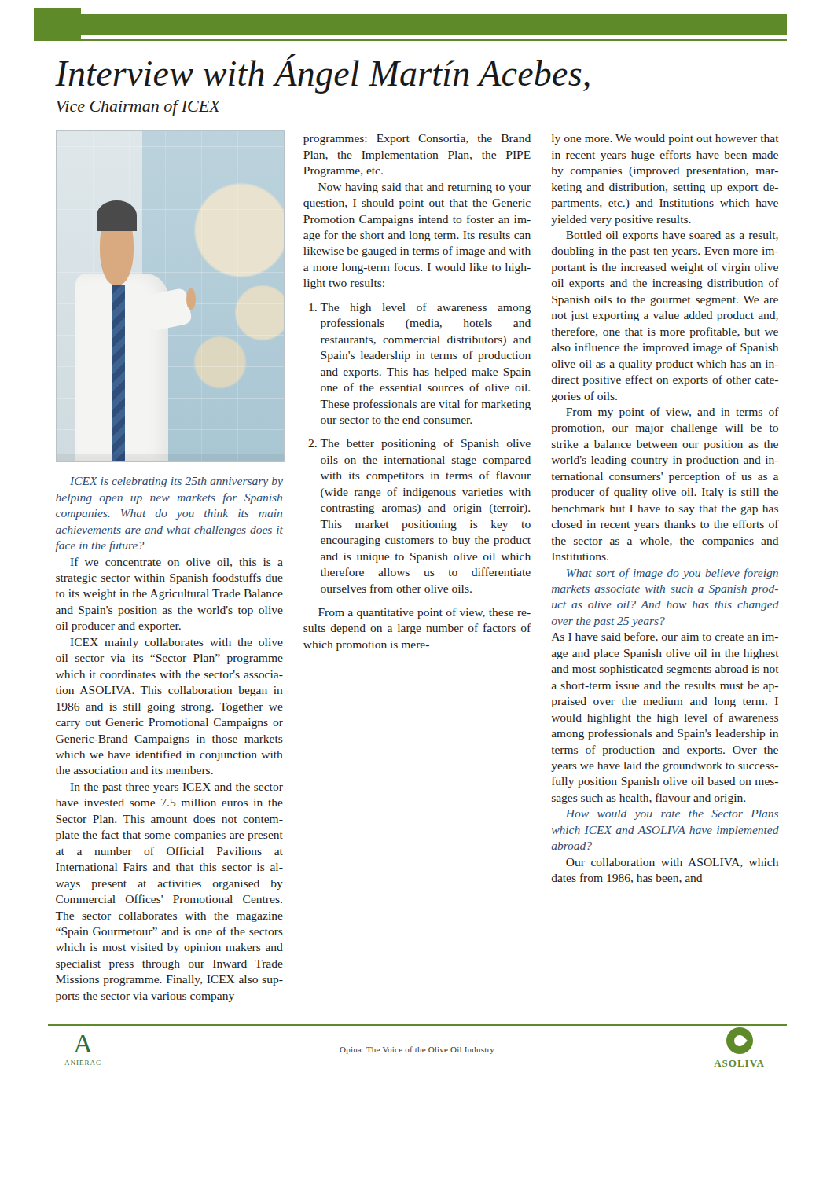Interview with Ángel Martín Acebes,
Vice Chairman of ICEX
ICEX is celebrating its 25th anniversary by helping open up new markets for Spanish companies. What do you think its main achievements are and what challenges does it face in the future?
If we concentrate on olive oil, this is a strategic sector within Spanish foodstuffs due to its weight in the Agricultural Trade Balance and Spain's position as the world's top olive oil producer and exporter.
ICEX mainly collaborates with the olive oil sector via its “Sector Plan” programme which it coordinates with the sector's association ASOLIVA. This collaboration began in 1986 and is still going strong. Together we carry out Generic Promotional Campaigns or Generic-Brand Campaigns in those markets which we have identified in conjunction with the association and its members.
In the past three years ICEX and the sector have invested some 7.5 million euros in the Sector Plan. This amount does not contemplate the fact that some companies are present at a number of Official Pavilions at International Fairs and that this sector is always present at activities organised by Commercial Offices' Promotional Centres. The sector collaborates with the magazine “Spain Gourmetour” and is one of the sectors which is most visited by opinion makers and specialist press through our Inward Trade Missions programme. Finally, ICEX also supports the sector via various company
programmes: Export Consortia, the Brand Plan, the Implementation Plan, the PIPE Programme, etc.
Now having said that and returning to your question, I should point out that the Generic Promotion Campaigns intend to foster an image for the short and long term. Its results can likewise be gauged in terms of image and with a more long-term focus. I would like to highlight two results:
The high level of awareness among professionals (media, hotels and restaurants, commercial distributors) and Spain's leadership in terms of production and exports. This has helped make Spain one of the essential sources of olive oil. These professionals are vital for marketing our sector to the end consumer.
The better positioning of Spanish olive oils on the international stage compared with its competitors in terms of flavour (wide range of indigenous varieties with contrasting aromas) and origin (terroir). This market positioning is key to encouraging customers to buy the product and is unique to Spanish olive oil which therefore allows us to differentiate ourselves from other olive oils.
From a quantitative point of view, these results depend on a large number of factors of which promotion is mere-
ly one more. We would point out however that in recent years huge efforts have been made by companies (improved presentation, marketing and distribution, setting up export departments, etc.) and Institutions which have yielded very positive results.
Bottled oil exports have soared as a result, doubling in the past ten years. Even more important is the increased weight of virgin olive oil exports and the increasing distribution of Spanish oils to the gourmet segment. We are not just exporting a value added product and, therefore, one that is more profitable, but we also influence the improved image of Spanish olive oil as a quality product which has an indirect positive effect on exports of other categories of oils.
From my point of view, and in terms of promotion, our major challenge will be to strike a balance between our position as the world's leading country in production and international consumers' perception of us as a producer of quality olive oil. Italy is still the benchmark but I have to say that the gap has closed in recent years thanks to the efforts of the sector as a whole, the companies and Institutions.
What sort of image do you believe foreign markets associate with such a Spanish product as olive oil? And how has this changed over the past 25 years?
As I have said before, our aim to create an image and place Spanish olive oil in the highest and most sophisticated segments abroad is not a short-term issue and the results must be appraised over the medium and long term. I would highlight the high level of awareness among professionals and Spain's leadership in terms of production and exports. Over the years we have laid the groundwork to successfully position Spanish olive oil based on messages such as health, flavour and origin.
How would you rate the Sector Plans which ICEX and ASOLIVA have implemented abroad?
Our collaboration with ASOLIVA, which dates from 1986, has been, and
A
ANIERAC
Opina: The Voice of the Olive Oil Industry
ASOLIVA